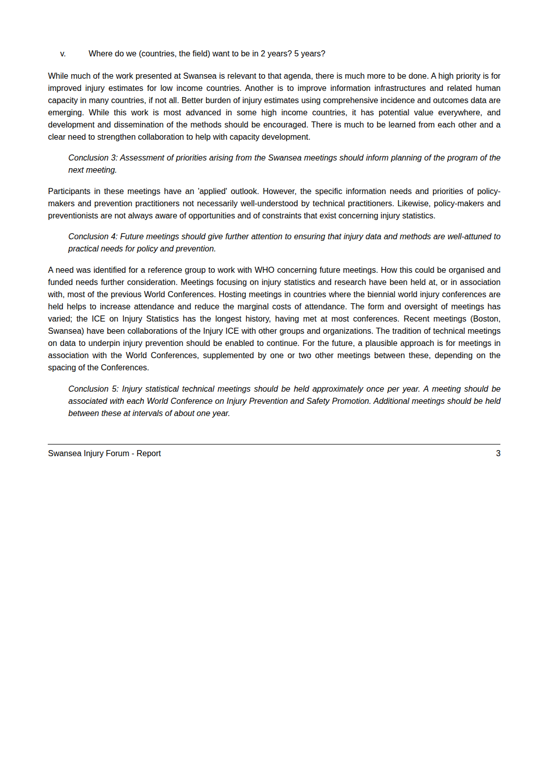v. Where do we (countries, the field) want to be in 2 years? 5 years?
While much of the work presented at Swansea is relevant to that agenda, there is much more to be done. A high priority is for improved injury estimates for low income countries. Another is to improve information infrastructures and related human capacity in many countries, if not all. Better burden of injury estimates using comprehensive incidence and outcomes data are emerging. While this work is most advanced in some high income countries, it has potential value everywhere, and development and dissemination of the methods should be encouraged. There is much to be learned from each other and a clear need to strengthen collaboration to help with capacity development.
Conclusion 3: Assessment of priorities arising from the Swansea meetings should inform planning of the program of the next meeting.
Participants in these meetings have an 'applied' outlook. However, the specific information needs and priorities of policy-makers and prevention practitioners not necessarily well-understood by technical practitioners. Likewise, policy-makers and preventionists are not always aware of opportunities and of constraints that exist concerning injury statistics.
Conclusion 4: Future meetings should give further attention to ensuring that injury data and methods are well-attuned to practical needs for policy and prevention.
A need was identified for a reference group to work with WHO concerning future meetings. How this could be organised and funded needs further consideration. Meetings focusing on injury statistics and research have been held at, or in association with, most of the previous World Conferences. Hosting meetings in countries where the biennial world injury conferences are held helps to increase attendance and reduce the marginal costs of attendance. The form and oversight of meetings has varied; the ICE on Injury Statistics has the longest history, having met at most conferences. Recent meetings (Boston, Swansea) have been collaborations of the Injury ICE with other groups and organizations. The tradition of technical meetings on data to underpin injury prevention should be enabled to continue. For the future, a plausible approach is for meetings in association with the World Conferences, supplemented by one or two other meetings between these, depending on the spacing of the Conferences.
Conclusion 5: Injury statistical technical meetings should be held approximately once per year. A meeting should be associated with each World Conference on Injury Prevention and Safety Promotion. Additional meetings should be held between these at intervals of about one year.
Swansea Injury Forum - Report 3